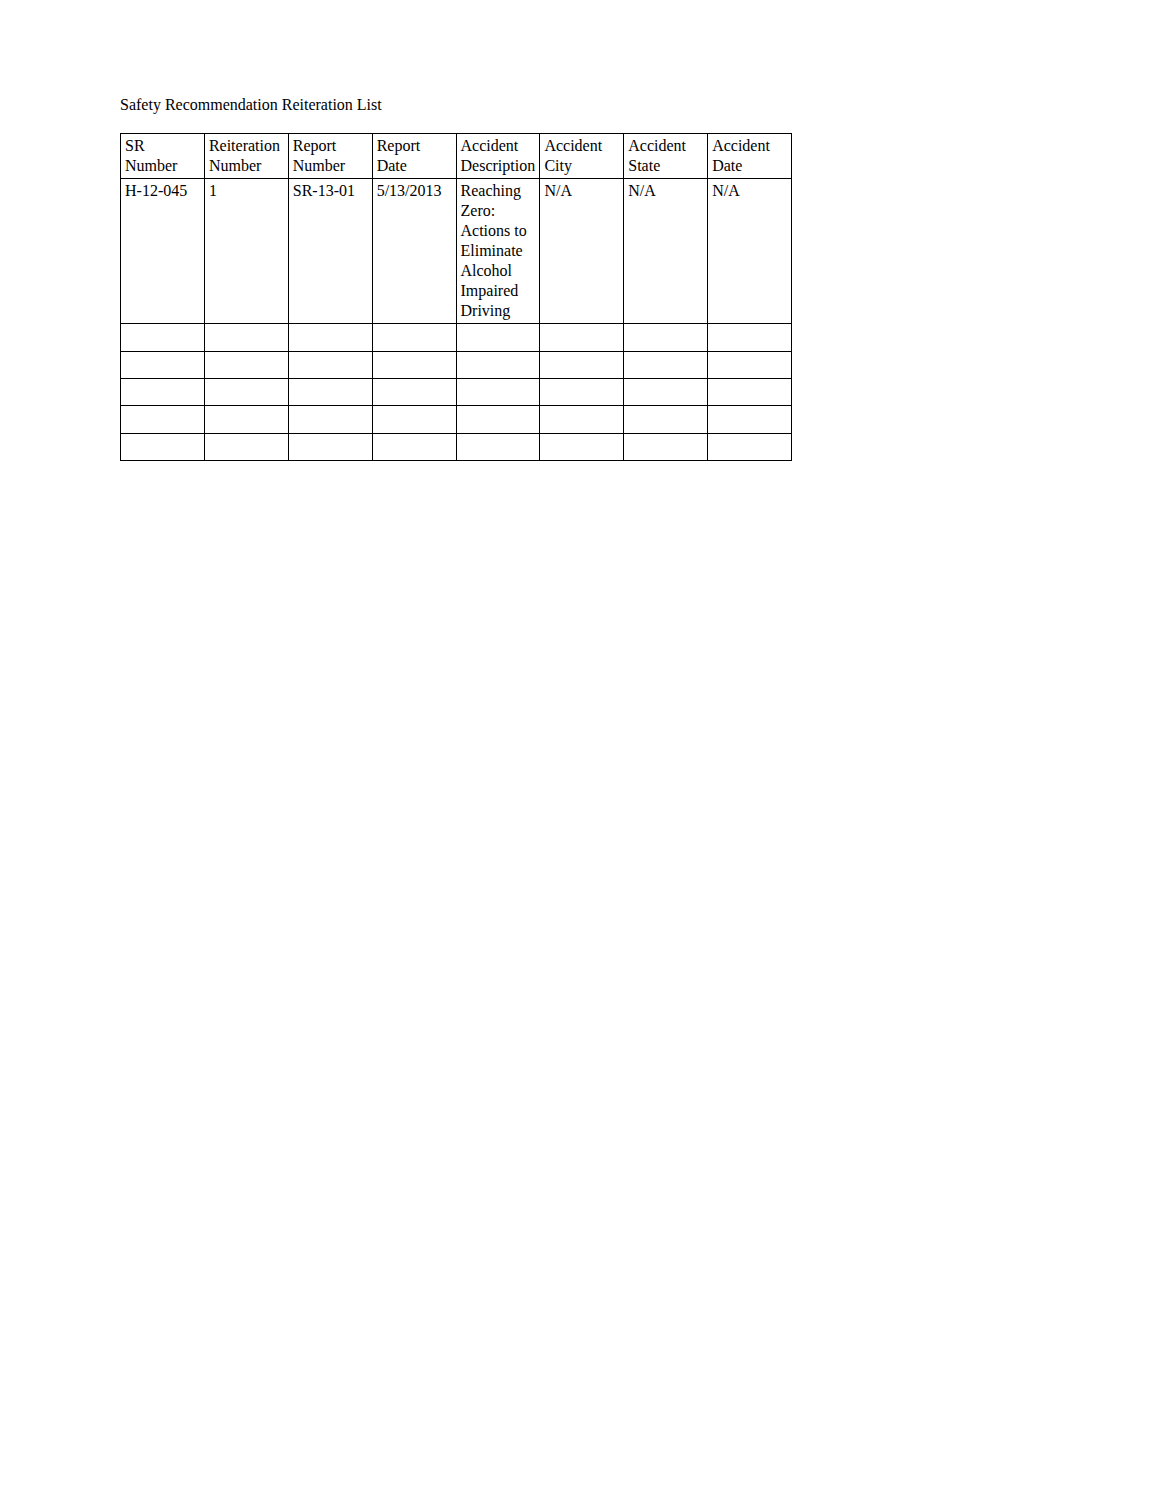Safety Recommendation Reiteration List
| SR Number | Reiteration Number | Report Number | Report Date | Accident Description | Accident City | Accident State | Accident Date |
| --- | --- | --- | --- | --- | --- | --- | --- |
| H-12-045 | 1 | SR-13-01 | 5/13/2013 | Reaching Zero: Actions to Eliminate Alcohol Impaired Driving | N/A | N/A | N/A |